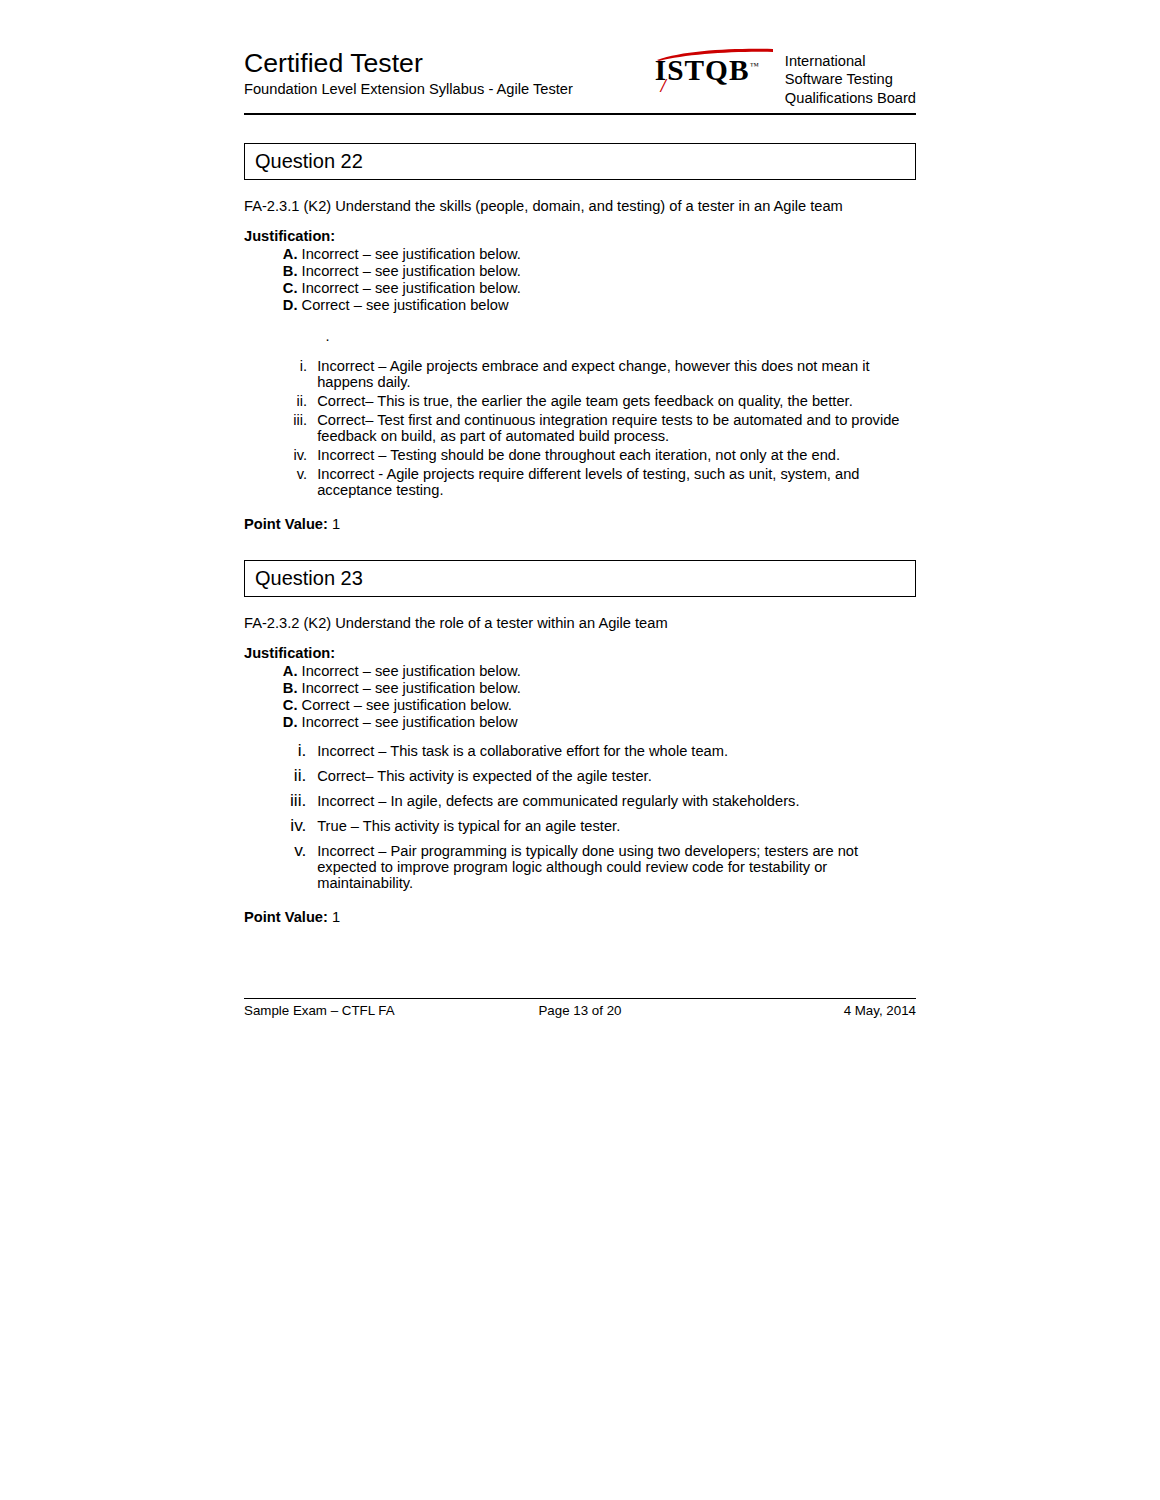Certified Tester
Foundation Level Extension Syllabus - Agile Tester
ISTQB™ /
International
Software Testing
Qualifications Board
Question 22
FA-2.3.1 (K2) Understand the skills (people, domain, and testing) of a tester in an Agile team
Justification:
Incorrect – see justification below.
Incorrect – see justification below.
Incorrect – see justification below.
Correct – see justification below
.
Incorrect – Agile projects embrace and expect change, however this does not mean it happens daily.
Correct– This is true, the earlier the agile team gets feedback on quality, the better.
Correct– Test first and continuous integration require tests to be automated and to provide feedback on build, as part of automated build process.
Incorrect – Testing should be done throughout each iteration, not only at the end.
Incorrect - Agile projects require different levels of testing, such as unit, system, and acceptance testing.
Point Value: 1
Question 23
FA-2.3.2 (K2) Understand the role of a tester within an Agile team
Justification:
Incorrect – see justification below.
Incorrect – see justification below.
Correct – see justification below.
Incorrect – see justification below
Incorrect – This task is a collaborative effort for the whole team.
Correct– This activity is expected of the agile tester.
Incorrect – In agile, defects are communicated regularly with stakeholders.
True – This activity is typical for an agile tester.
Incorrect – Pair programming is typically done using two developers; testers are not expected to improve program logic although could review code for testability or maintainability.
Point Value: 1
Sample Exam – CTFL FA
Page 13 of 20
4 May, 2014